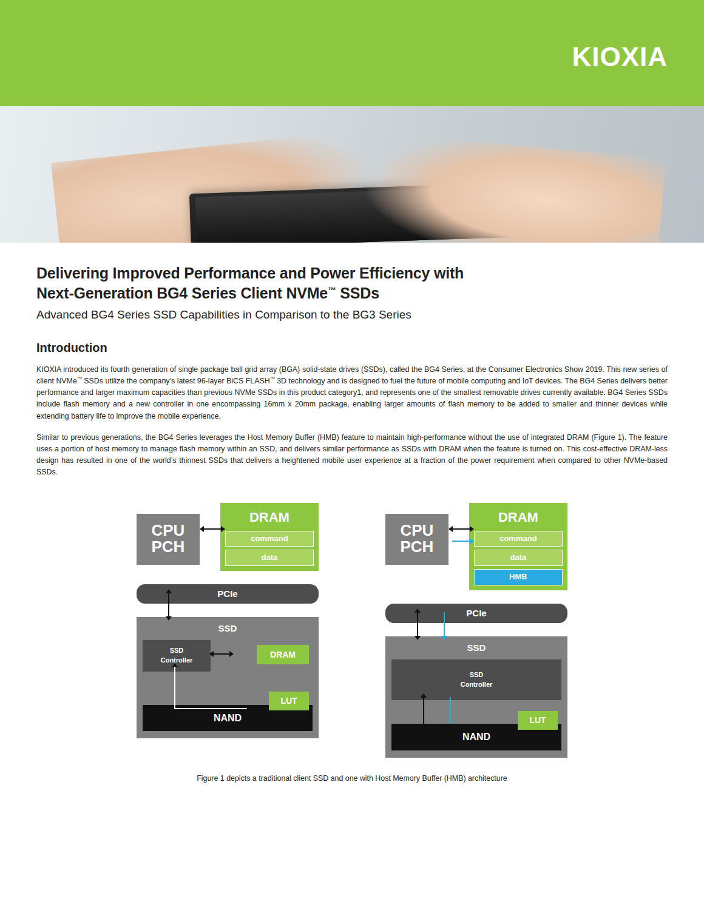KIOXIA
Delivering Improved Performance and Power Efficiency with
Next-Generation BG4 Series Client NVMe™ SSDs
Advanced BG4 Series SSD Capabilities in Comparison to the BG3 Series
Introduction
KIOXIA introduced its fourth generation of single package ball grid array (BGA) solid-state drives (SSDs), called the BG4 Series, at the Consumer Electronics Show 2019. This new series of client NVMe™ SSDs utilize the company’s latest 96-layer BiCS FLASH™ 3D technology and is designed to fuel the future of mobile computing and IoT devices. The BG4 Series delivers better performance and larger maximum capacities than previous NVMe SSDs in this product category1, and represents one of the smallest removable drives currently available. BG4 Series SSDs include flash memory and a new controller in one encompassing 16mm x 20mm package, enabling larger amounts of flash memory to be added to smaller and thinner devices while extending battery life to improve the mobile experience.
Similar to previous generations, the BG4 Series leverages the Host Memory Buffer (HMB) feature to maintain high-performance without the use of integrated DRAM (Figure 1). The feature uses a portion of host memory to manage flash memory within an SSD, and delivers similar performance as SSDs with DRAM when the feature is turned on. This cost-effective DRAM-less design has resulted in one of the world’s thinnest SSDs that delivers a heightened mobile user experience at a fraction of the power requirement when compared to other NVMe-based SSDs.
CPU
PCH
DRAM
command
data
PCIe
SSD
SSD
Controller
DRAM
LUT
NAND
CPU
PCH
DRAM
command
data
HMB
PCIe
SSD
SSD
Controller
LUT
NAND
Figure 1 depicts a traditional client SSD and one with Host Memory Buffer (HMB) architecture